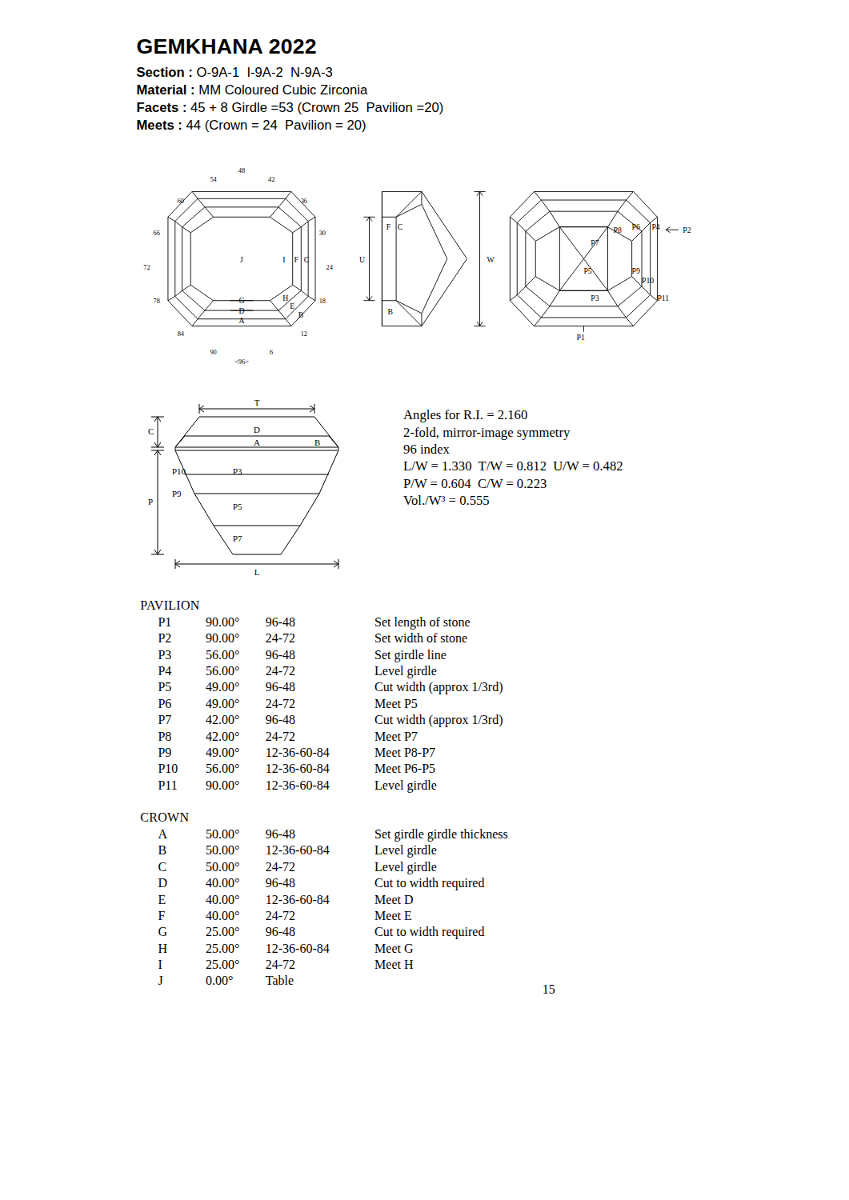GEMKHANA 2022
Section : O-9A-1 I-9A-2 N-9A-3
Material : MM Coloured Cubic Zirconia
Facets : 45 + 8 Girdle =53 (Crown 25 Pavilion =20)
Meets : 44 (Crown = 24 Pavilion = 20)
48 54 42 60 36 66 30 72 24 78 18 84 12 90 6 <96> J I F C G D A H E B U W F C B P8 P6 P4 P2 P7 P5 P9 P10 P3 P11 P1
T C P L D A B P10 P9 P3 P5 P7
Angles for R.I. = 2.160
2-fold, mirror-image symmetry
96 index
L/W = 1.330 T/W = 0.812 U/W = 0.482
P/W = 0.604 C/W = 0.223
Vol./W³ = 0.555
PAVILION
| P1 | 90.00° | 96-48 | Set length of stone |
| P2 | 90.00° | 24-72 | Set width of stone |
| P3 | 56.00° | 96-48 | Set girdle line |
| P4 | 56.00° | 24-72 | Level girdle |
| P5 | 49.00° | 96-48 | Cut width (approx 1/3rd) |
| P6 | 49.00° | 24-72 | Meet P5 |
| P7 | 42.00° | 96-48 | Cut width (approx 1/3rd) |
| P8 | 42.00° | 24-72 | Meet P7 |
| P9 | 49.00° | 12-36-60-84 | Meet P8-P7 |
| P10 | 56.00° | 12-36-60-84 | Meet P6-P5 |
| P11 | 90.00° | 12-36-60-84 | Level girdle |
CROWN
| A | 50.00° | 96-48 | Set girdle girdle thickness |
| B | 50.00° | 12-36-60-84 | Level girdle |
| C | 50.00° | 24-72 | Level girdle |
| D | 40.00° | 96-48 | Cut to width required |
| E | 40.00° | 12-36-60-84 | Meet D |
| F | 40.00° | 24-72 | Meet E |
| G | 25.00° | 96-48 | Cut to width required |
| H | 25.00° | 12-36-60-84 | Meet G |
| I | 25.00° | 24-72 | Meet H |
| J | 0.00° | Table | |
15